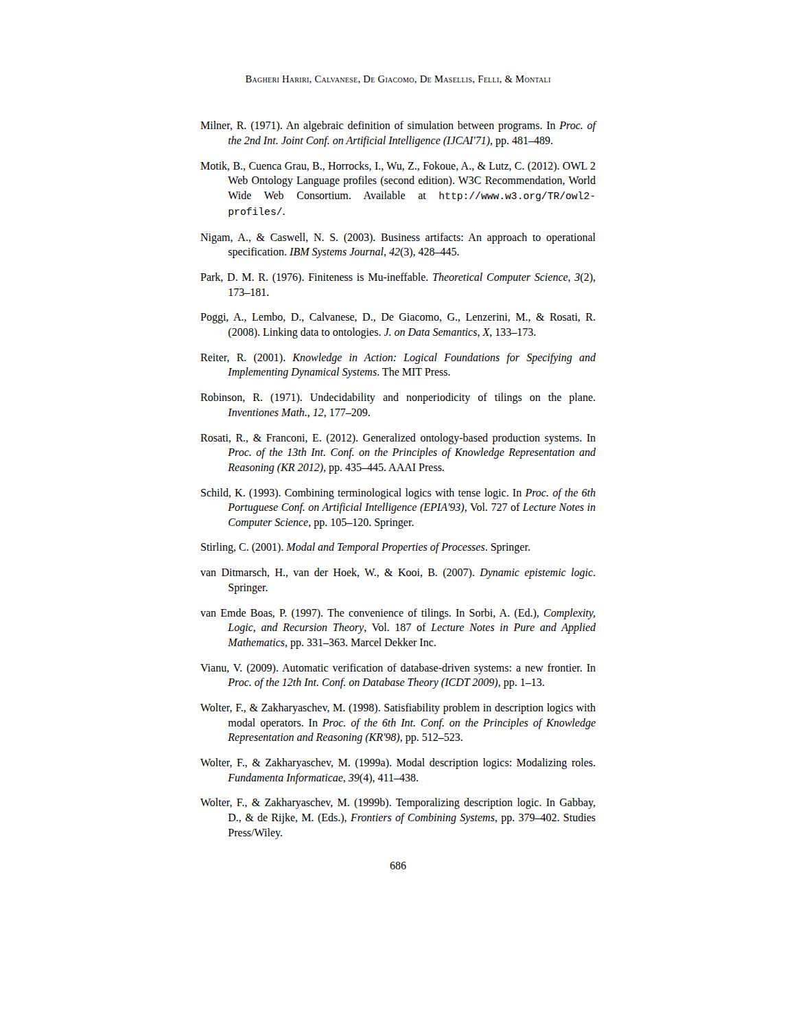Bagheri Hariri, Calvanese, De Giacomo, De Masellis, Felli, & Montali
Milner, R. (1971). An algebraic definition of simulation between programs. In Proc. of the 2nd Int. Joint Conf. on Artificial Intelligence (IJCAI'71), pp. 481–489.
Motik, B., Cuenca Grau, B., Horrocks, I., Wu, Z., Fokoue, A., & Lutz, C. (2012). OWL 2 Web Ontology Language profiles (second edition). W3C Recommendation, World Wide Web Consortium. Available at http://www.w3.org/TR/owl2-profiles/.
Nigam, A., & Caswell, N. S. (2003). Business artifacts: An approach to operational specification. IBM Systems Journal, 42(3), 428–445.
Park, D. M. R. (1976). Finiteness is Mu-ineffable. Theoretical Computer Science, 3(2), 173–181.
Poggi, A., Lembo, D., Calvanese, D., De Giacomo, G., Lenzerini, M., & Rosati, R. (2008). Linking data to ontologies. J. on Data Semantics, X, 133–173.
Reiter, R. (2001). Knowledge in Action: Logical Foundations for Specifying and Implementing Dynamical Systems. The MIT Press.
Robinson, R. (1971). Undecidability and nonperiodicity of tilings on the plane. Inventiones Math., 12, 177–209.
Rosati, R., & Franconi, E. (2012). Generalized ontology-based production systems. In Proc. of the 13th Int. Conf. on the Principles of Knowledge Representation and Reasoning (KR 2012), pp. 435–445. AAAI Press.
Schild, K. (1993). Combining terminological logics with tense logic. In Proc. of the 6th Portuguese Conf. on Artificial Intelligence (EPIA'93), Vol. 727 of Lecture Notes in Computer Science, pp. 105–120. Springer.
Stirling, C. (2001). Modal and Temporal Properties of Processes. Springer.
van Ditmarsch, H., van der Hoek, W., & Kooi, B. (2007). Dynamic epistemic logic. Springer.
van Emde Boas, P. (1997). The convenience of tilings. In Sorbi, A. (Ed.), Complexity, Logic, and Recursion Theory, Vol. 187 of Lecture Notes in Pure and Applied Mathematics, pp. 331–363. Marcel Dekker Inc.
Vianu, V. (2009). Automatic verification of database-driven systems: a new frontier. In Proc. of the 12th Int. Conf. on Database Theory (ICDT 2009), pp. 1–13.
Wolter, F., & Zakharyaschev, M. (1998). Satisfiability problem in description logics with modal operators. In Proc. of the 6th Int. Conf. on the Principles of Knowledge Representation and Reasoning (KR'98), pp. 512–523.
Wolter, F., & Zakharyaschev, M. (1999a). Modal description logics: Modalizing roles. Fundamenta Informaticae, 39(4), 411–438.
Wolter, F., & Zakharyaschev, M. (1999b). Temporalizing description logic. In Gabbay, D., & de Rijke, M. (Eds.), Frontiers of Combining Systems, pp. 379–402. Studies Press/Wiley.
686